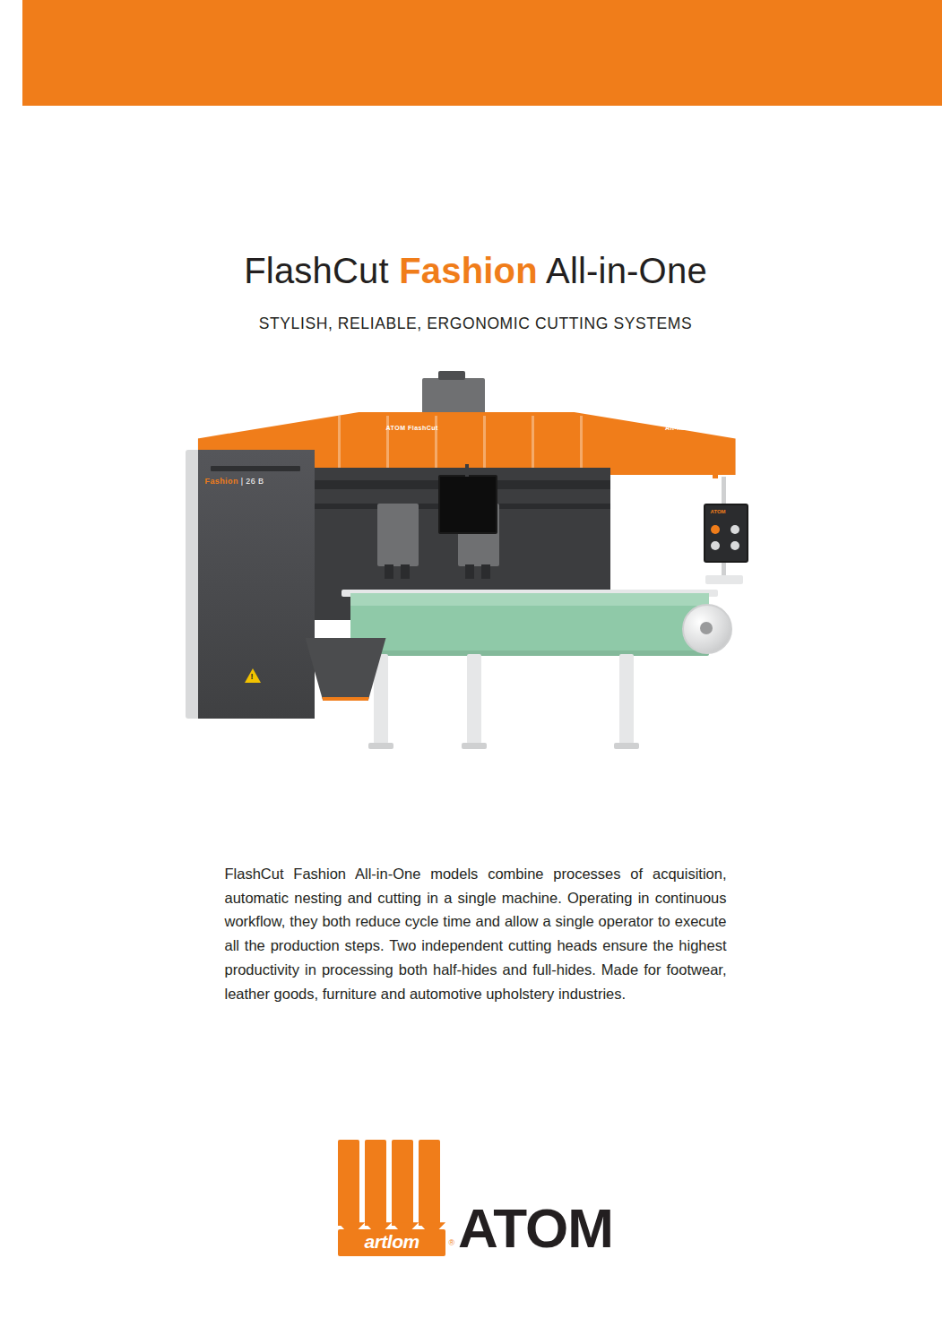FlashCut Fashion All-in-One
STYLISH, RELIABLE, ERGONOMIC CUTTING SYSTEMS
ATOM FlashCut
All-in-One
Fashion | 26 B
ATOM
FlashCut Fashion All-in-One models combine processes of acquisition, automatic nesting and cutting in a single machine. Operating in continuous workflow, they both reduce cycle time and allow a single operator to execute all the production steps. Two independent cutting heads ensure the highest productivity in processing both half-hides and full-hides. Made for footwear, leather goods, furniture and automotive upholstery industries.
artlom
®
ATOM